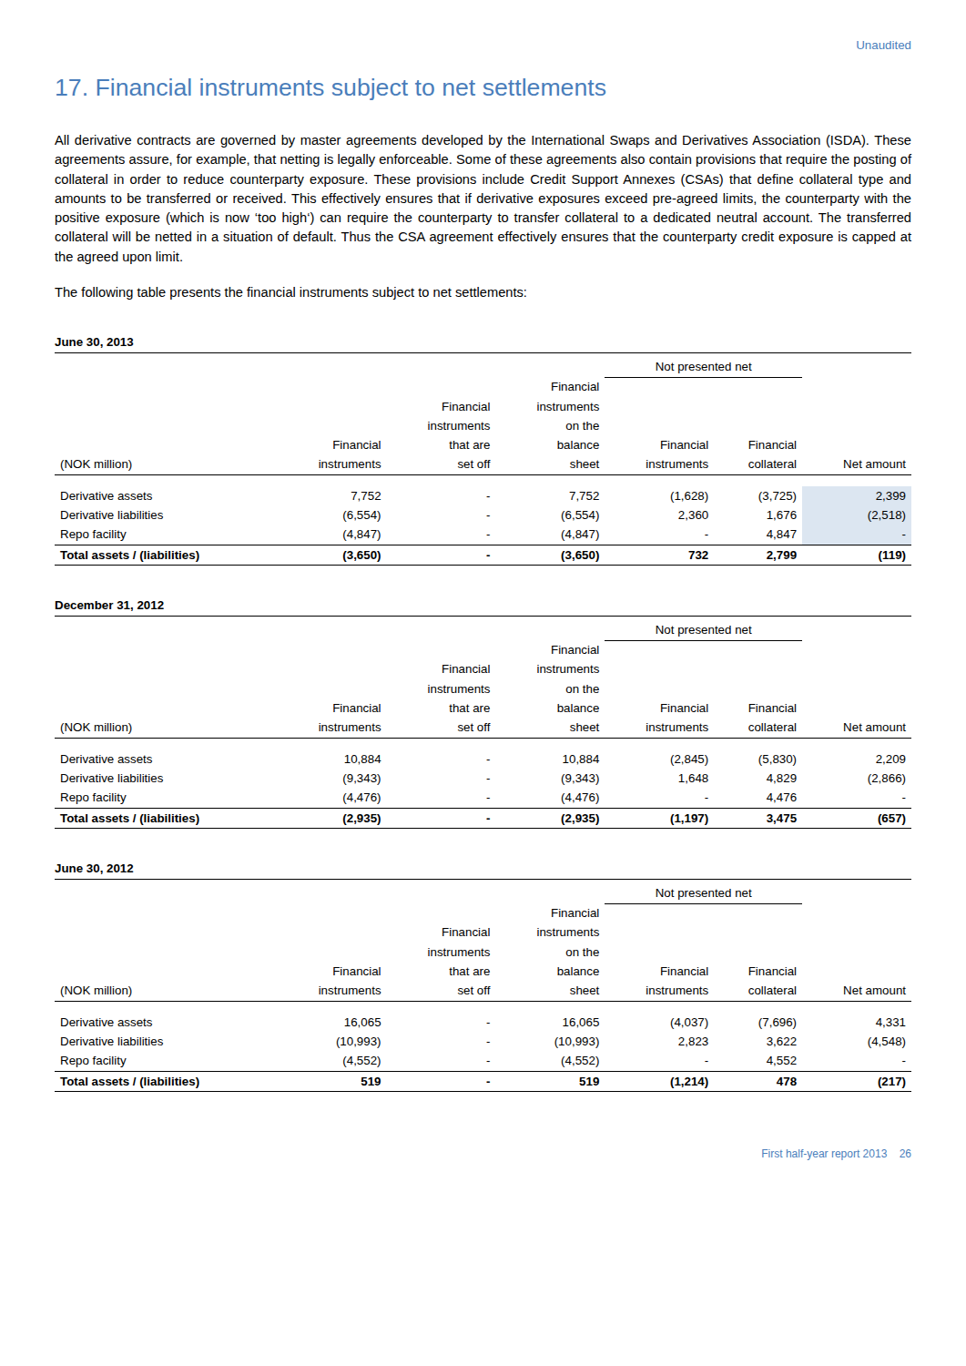Unaudited
17. Financial instruments subject to net settlements
All derivative contracts are governed by master agreements developed by the International Swaps and Derivatives Association (ISDA). These agreements assure, for example, that netting is legally enforceable. Some of these agreements also contain provisions that require the posting of collateral in order to reduce counterparty exposure. These provisions include Credit Support Annexes (CSAs) that define collateral type and amounts to be transferred or received. This effectively ensures that if derivative exposures exceed pre-agreed limits, the counterparty with the positive exposure (which is now ‘too high‘) can require the counterparty to transfer collateral to a dedicated neutral account. The transferred collateral will be netted in a situation of default. Thus the CSA agreement effectively ensures that the counterparty credit exposure is capped at the agreed upon limit.
The following table presents the financial instruments subject to net settlements:
June 30, 2013
| | | | | Not presented net | |
| | | | Financial | | | |
| | | Financial | instruments | | | |
| | | instruments | on the | | | |
| | Financial | that are | balance | Financial | Financial | |
| (NOK million) | instruments | set off | sheet | instruments | collateral | Net amount |
| Derivative assets | 7,752 | - | 7,752 | (1,628) | (3,725) | 2,399 |
| Derivative liabilities | (6,554) | - | (6,554) | 2,360 | 1,676 | (2,518) |
| Repo facility | (4,847) | - | (4,847) | - | 4,847 | - |
| Total assets / (liabilities) | (3,650) | - | (3,650) | 732 | 2,799 | (119) |
December 31, 2012
| | | | | Not presented net | |
| | | | Financial | | | |
| | | Financial | instruments | | | |
| | | instruments | on the | | | |
| | Financial | that are | balance | Financial | Financial | |
| (NOK million) | instruments | set off | sheet | instruments | collateral | Net amount |
| Derivative assets | 10,884 | - | 10,884 | (2,845) | (5,830) | 2,209 |
| Derivative liabilities | (9,343) | - | (9,343) | 1,648 | 4,829 | (2,866) |
| Repo facility | (4,476) | - | (4,476) | - | 4,476 | - |
| Total assets / (liabilities) | (2,935) | - | (2,935) | (1,197) | 3,475 | (657) |
June 30, 2012
| | | | | Not presented net | |
| | | | Financial | | | |
| | | Financial | instruments | | | |
| | | instruments | on the | | | |
| | Financial | that are | balance | Financial | Financial | |
| (NOK million) | instruments | set off | sheet | instruments | collateral | Net amount |
| Derivative assets | 16,065 | - | 16,065 | (4,037) | (7,696) | 4,331 |
| Derivative liabilities | (10,993) | - | (10,993) | 2,823 | 3,622 | (4,548) |
| Repo facility | (4,552) | - | (4,552) | - | 4,552 | - |
| Total assets / (liabilities) | 519 | - | 519 | (1,214) | 478 | (217) |
First half-year report 2013 26